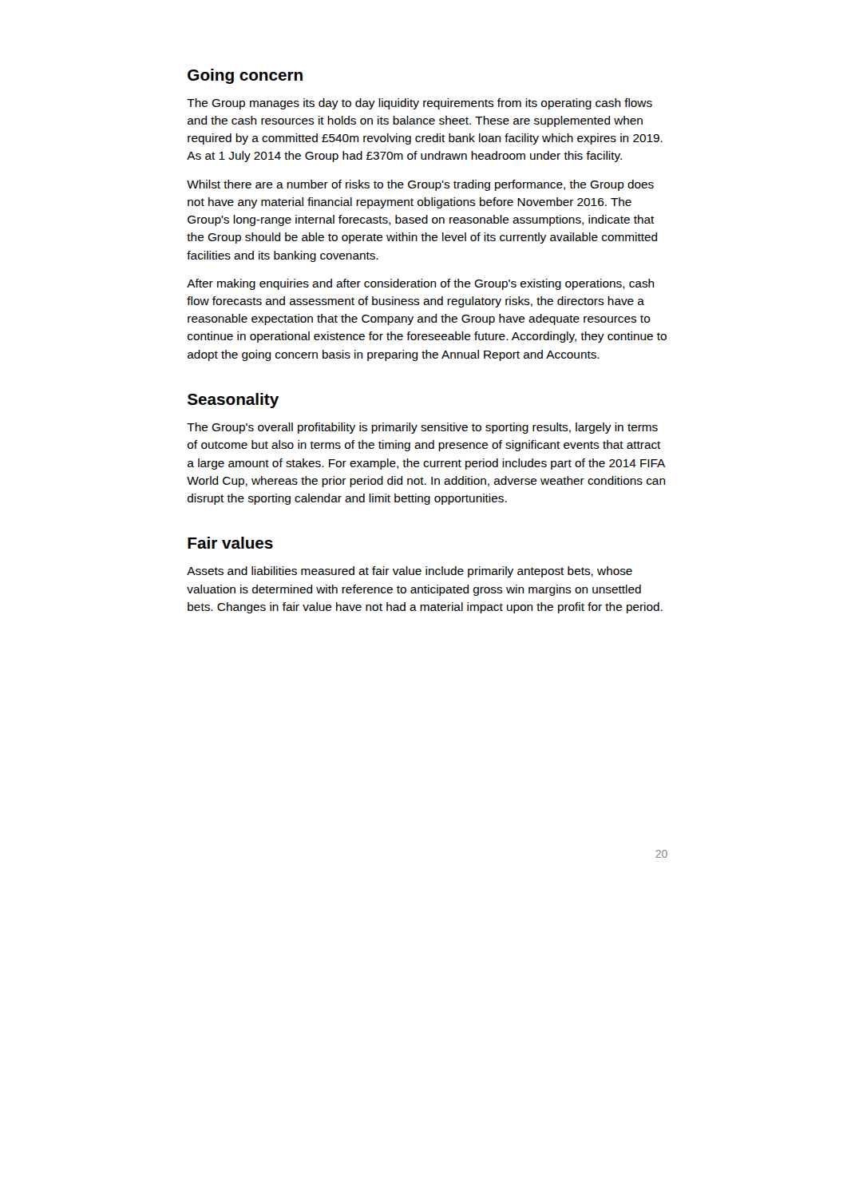Going concern
The Group manages its day to day liquidity requirements from its operating cash flows and the cash resources it holds on its balance sheet. These are supplemented when required by a committed £540m revolving credit bank loan facility which expires in 2019. As at 1 July 2014 the Group had £370m of undrawn headroom under this facility.
Whilst there are a number of risks to the Group's trading performance, the Group does not have any material financial repayment obligations before November 2016. The Group's long-range internal forecasts, based on reasonable assumptions, indicate that the Group should be able to operate within the level of its currently available committed facilities and its banking covenants.
After making enquiries and after consideration of the Group's existing operations, cash flow forecasts and assessment of business and regulatory risks, the directors have a reasonable expectation that the Company and the Group have adequate resources to continue in operational existence for the foreseeable future. Accordingly, they continue to adopt the going concern basis in preparing the Annual Report and Accounts.
Seasonality
The Group's overall profitability is primarily sensitive to sporting results, largely in terms of outcome but also in terms of the timing and presence of significant events that attract a large amount of stakes. For example, the current period includes part of the 2014 FIFA World Cup, whereas the prior period did not. In addition, adverse weather conditions can disrupt the sporting calendar and limit betting opportunities.
Fair values
Assets and liabilities measured at fair value include primarily antepost bets, whose valuation is determined with reference to anticipated gross win margins on unsettled bets. Changes in fair value have not had a material impact upon the profit for the period.
20